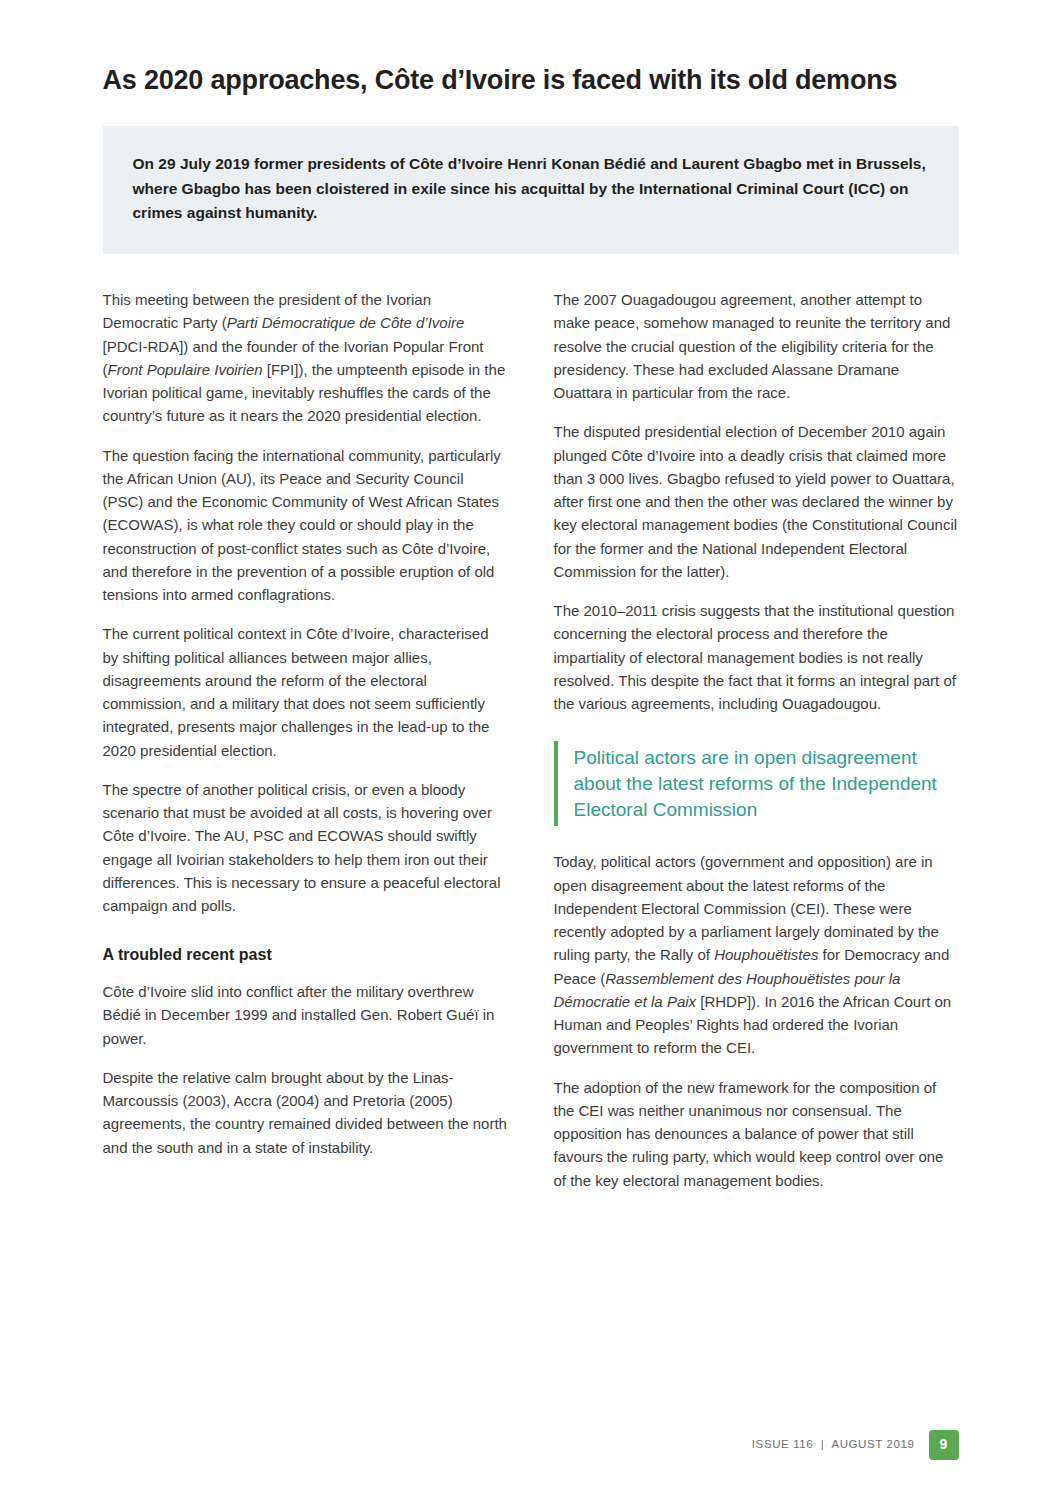As 2020 approaches, Côte d’Ivoire is faced with its old demons
On 29 July 2019 former presidents of Côte d’Ivoire Henri Konan Bédié and Laurent Gbagbo met in Brussels, where Gbagbo has been cloistered in exile since his acquittal by the International Criminal Court (ICC) on crimes against humanity.
This meeting between the president of the Ivorian Democratic Party (Parti Démocratique de Côte d’Ivoire [PDCI-RDA]) and the founder of the Ivorian Popular Front (Front Populaire Ivoirien [FPI]), the umpteenth episode in the Ivorian political game, inevitably reshuffles the cards of the country’s future as it nears the 2020 presidential election.
The question facing the international community, particularly the African Union (AU), its Peace and Security Council (PSC) and the Economic Community of West African States (ECOWAS), is what role they could or should play in the reconstruction of post-conflict states such as Côte d’Ivoire, and therefore in the prevention of a possible eruption of old tensions into armed conflagrations.
The current political context in Côte d’Ivoire, characterised by shifting political alliances between major allies, disagreements around the reform of the electoral commission, and a military that does not seem sufficiently integrated, presents major challenges in the lead-up to the 2020 presidential election.
The spectre of another political crisis, or even a bloody scenario that must be avoided at all costs, is hovering over Côte d’Ivoire. The AU, PSC and ECOWAS should swiftly engage all Ivoirian stakeholders to help them iron out their differences. This is necessary to ensure a peaceful electoral campaign and polls.
A troubled recent past
Côte d’Ivoire slid into conflict after the military overthrew Bédié in December 1999 and installed Gen. Robert Guéï in power.
Despite the relative calm brought about by the Linas-Marcoussis (2003), Accra (2004) and Pretoria (2005) agreements, the country remained divided between the north and the south and in a state of instability.
The 2007 Ouagadougou agreement, another attempt to make peace, somehow managed to reunite the territory and resolve the crucial question of the eligibility criteria for the presidency. These had excluded Alassane Dramane Ouattara in particular from the race.
The disputed presidential election of December 2010 again plunged Côte d’Ivoire into a deadly crisis that claimed more than 3 000 lives. Gbagbo refused to yield power to Ouattara, after first one and then the other was declared the winner by key electoral management bodies (the Constitutional Council for the former and the National Independent Electoral Commission for the latter).
The 2010–2011 crisis suggests that the institutional question concerning the electoral process and therefore the impartiality of electoral management bodies is not really resolved. This despite the fact that it forms an integral part of the various agreements, including Ouagadougou.
Political actors are in open disagreement about the latest reforms of the Independent Electoral Commission
Today, political actors (government and opposition) are in open disagreement about the latest reforms of the Independent Electoral Commission (CEI). These were recently adopted by a parliament largely dominated by the ruling party, the Rally of Houphouëtistes for Democracy and Peace (Rassemblement des Houphouëtistes pour la Démocratie et la Paix [RHDP]). In 2016 the African Court on Human and Peoples’ Rights had ordered the Ivorian government to reform the CEI.
The adoption of the new framework for the composition of the CEI was neither unanimous nor consensual. The opposition has denounces a balance of power that still favours the ruling party, which would keep control over one of the key electoral management bodies.
Issue 116 | August 2019 9